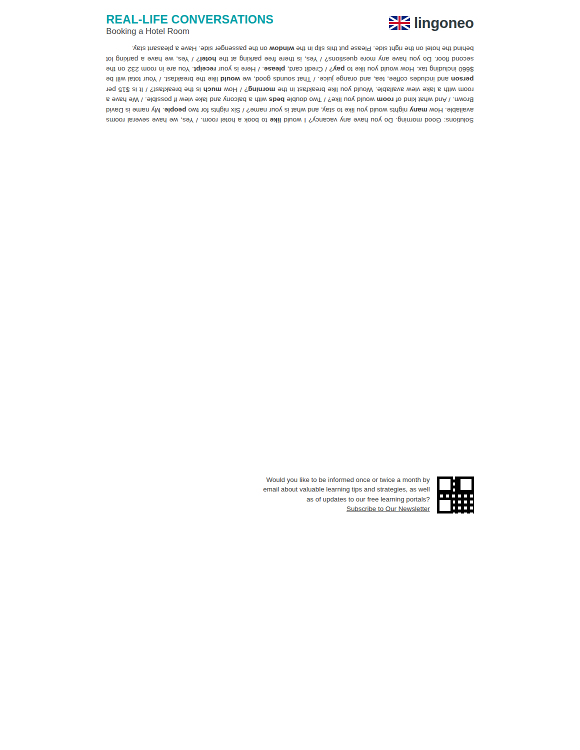Real-Life Conversations
Booking a Hotel Room
lingoneo
Solutions: Good morning. Do you have any vacancy? I would like to book a hotel room. / Yes, we have several rooms available. How many nights would you like to stay, and what is your name? / Six nights for two people. My name is David Brown. / And what kind of room would you like? / Two double beds with a balcony and lake view if possible. / We have a room with a lake view available. Would you like breakfast in the morning? / How much is the breakfast? / It is $15 per person and includes coffee, tea, and orange juice. / That sounds good, we would like the breakfast. / Your total will be $660 including tax. How would you like to pay? / Credit card, please. / Here is your receipt. You are in room 232 on the second floor. Do you have any more questions? / Yes, is there free parking at the hotel? / Yes, we have a parking lot behind the hotel on the right side. Please put this slip in the window on the passenger side. Have a pleasant stay.
Would you like to be informed once or twice a month by email about valuable learning tips and strategies, as well as of updates to our free learning portals?
Subscribe to Our Newsletter